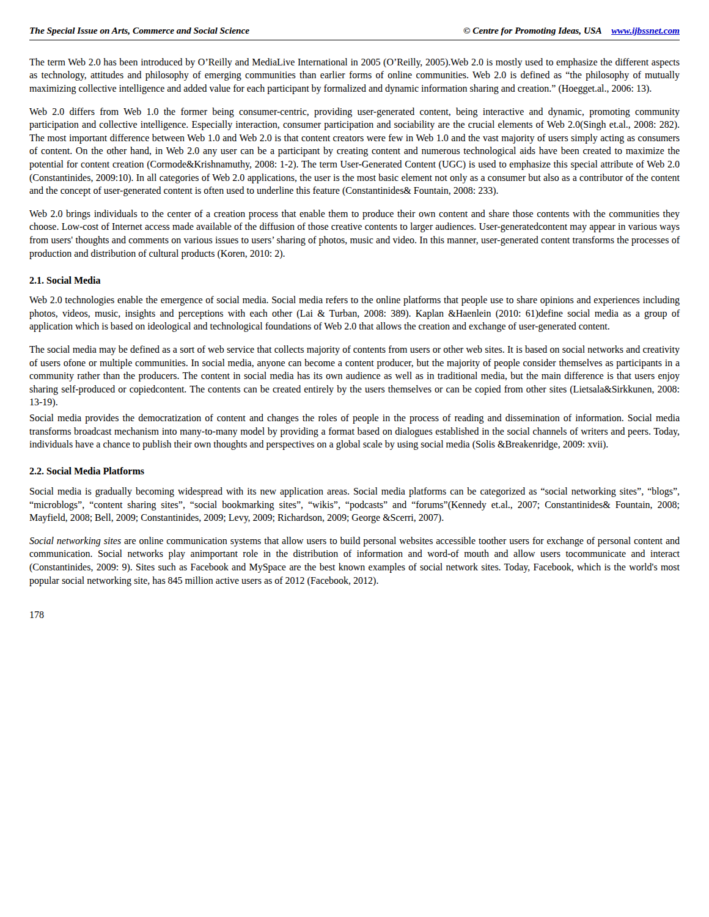The Special Issue on Arts, Commerce and Social Science © Centre for Promoting Ideas, USA www.ijbssnet.com
The term Web 2.0 has been introduced by O’Reilly and MediaLive International in 2005 (O’Reilly, 2005).Web 2.0 is mostly used to emphasize the different aspects as technology, attitudes and philosophy of emerging communities than earlier forms of online communities. Web 2.0 is defined as “the philosophy of mutually maximizing collective intelligence and added value for each participant by formalized and dynamic information sharing and creation.” (Hoegget.al., 2006: 13).
Web 2.0 differs from Web 1.0 the former being consumer-centric, providing user-generated content, being interactive and dynamic, promoting community participation and collective intelligence. Especially interaction, consumer participation and sociability are the crucial elements of Web 2.0(Singh et.al., 2008: 282). The most important difference between Web 1.0 and Web 2.0 is that content creators were few in Web 1.0 and the vast majority of users simply acting as consumers of content. On the other hand, in Web 2.0 any user can be a participant by creating content and numerous technological aids have been created to maximize the potential for content creation (Cormode&Krishnamuthy, 2008: 1-2). The term User-Generated Content (UGC) is used to emphasize this special attribute of Web 2.0 (Constantinides, 2009:10). In all categories of Web 2.0 applications, the user is the most basic element not only as a consumer but also as a contributor of the content and the concept of user-generated content is often used to underline this feature (Constantinides& Fountain, 2008: 233).
Web 2.0 brings individuals to the center of a creation process that enable them to produce their own content and share those contents with the communities they choose. Low-cost of Internet access made available of the diffusion of those creative contents to larger audiences. User-generatedcontent may appear in various ways from users' thoughts and comments on various issues to users’ sharing of photos, music and video. In this manner, user-generated content transforms the processes of production and distribution of cultural products (Koren, 2010: 2).
2.1. Social Media
Web 2.0 technologies enable the emergence of social media. Social media refers to the online platforms that people use to share opinions and experiences including photos, videos, music, insights and perceptions with each other (Lai & Turban, 2008: 389). Kaplan &Haenlein (2010: 61)define social media as a group of application which is based on ideological and technological foundations of Web 2.0 that allows the creation and exchange of user-generated content.
The social media may be defined as a sort of web service that collects majority of contents from users or other web sites. It is based on social networks and creativity of users ofone or multiple communities. In social media, anyone can become a content producer, but the majority of people consider themselves as participants in a community rather than the producers. The content in social media has its own audience as well as in traditional media, but the main difference is that users enjoy sharing self-produced or copiedcontent. The contents can be created entirely by the users themselves or can be copied from other sites (Lietsala&Sirkkunen, 2008: 13-19).
Social media provides the democratization of content and changes the roles of people in the process of reading and dissemination of information. Social media transforms broadcast mechanism into many-to-many model by providing a format based on dialogues established in the social channels of writers and peers. Today, individuals have a chance to publish their own thoughts and perspectives on a global scale by using social media (Solis &Breakenridge, 2009: xvii).
2.2. Social Media Platforms
Social media is gradually becoming widespread with its new application areas. Social media platforms can be categorized as “social networking sites”, “blogs”, “microblogs”, “content sharing sites”, “social bookmarking sites”, “wikis”, “podcasts” and “forums”(Kennedy et.al., 2007; Constantinides& Fountain, 2008; Mayfield, 2008; Bell, 2009; Constantinides, 2009; Levy, 2009; Richardson, 2009; George &Scerri, 2007).
Social networking sites are online communication systems that allow users to build personal websites accessible toother users for exchange of personal content and communication. Social networks play animportant role in the distribution of information and word-of mouth and allow users tocommunicate and interact (Constantinides, 2009: 9). Sites such as Facebook and MySpace are the best known examples of social network sites. Today, Facebook, which is the world's most popular social networking site, has 845 million active users as of 2012 (Facebook, 2012).
178